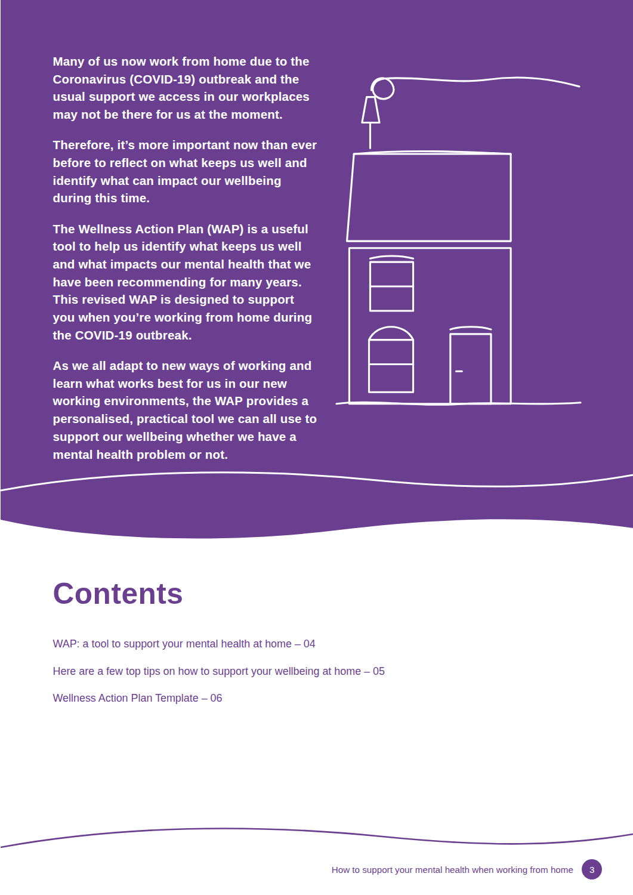Many of us now work from home due to the Coronavirus (COVID‑19) outbreak and the usual support we access in our workplaces may not be there for us at the moment.
Therefore, it’s more important now than ever before to reflect on what keeps us well and identify what can impact our wellbeing during this time.
The Wellness Action Plan (WAP) is a useful tool to help us identify what keeps us well and what impacts our mental health that we have been recommending for many years. This revised WAP is designed to support you when you’re working from home during the COVID‑19 outbreak.
As we all adapt to new ways of working and learn what works best for us in our new working environments, the WAP provides a personalised, practical tool we can all use to support our wellbeing whether we have a mental health problem or not.
Contents
WAP: a tool to support your mental health at home – 04
Here are a few top tips on how to support your wellbeing at home – 05
Wellness Action Plan Template – 06
How to support your mental health when working from home 3